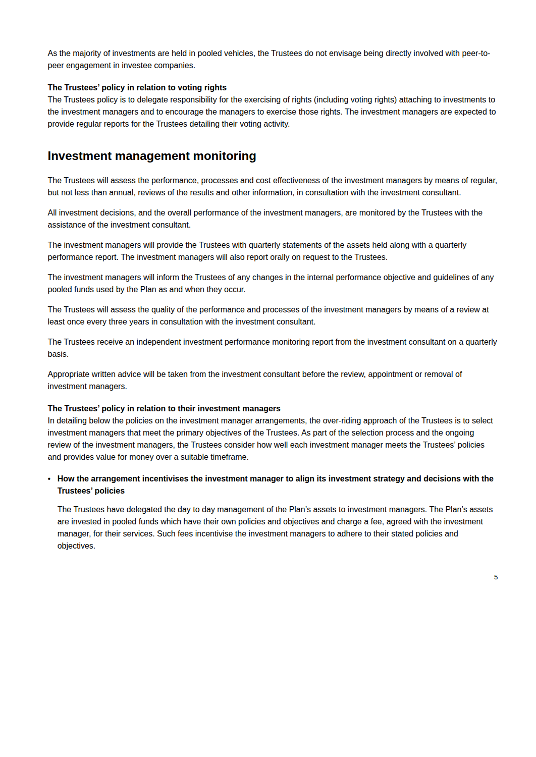As the majority of investments are held in pooled vehicles, the Trustees do not envisage being directly involved with peer-to-peer engagement in investee companies.
The Trustees’ policy in relation to voting rights
The Trustees policy is to delegate responsibility for the exercising of rights (including voting rights) attaching to investments to the investment managers and to encourage the managers to exercise those rights. The investment managers are expected to provide regular reports for the Trustees detailing their voting activity.
Investment management monitoring
The Trustees will assess the performance, processes and cost effectiveness of the investment managers by means of regular, but not less than annual, reviews of the results and other information, in consultation with the investment consultant.
All investment decisions, and the overall performance of the investment managers, are monitored by the Trustees with the assistance of the investment consultant.
The investment managers will provide the Trustees with quarterly statements of the assets held along with a quarterly performance report. The investment managers will also report orally on request to the Trustees.
The investment managers will inform the Trustees of any changes in the internal performance objective and guidelines of any pooled funds used by the Plan as and when they occur.
The Trustees will assess the quality of the performance and processes of the investment managers by means of a review at least once every three years in consultation with the investment consultant.
The Trustees receive an independent investment performance monitoring report from the investment consultant on a quarterly basis.
Appropriate written advice will be taken from the investment consultant before the review, appointment or removal of investment managers.
The Trustees’ policy in relation to their investment managers
In detailing below the policies on the investment manager arrangements, the over-riding approach of the Trustees is to select investment managers that meet the primary objectives of the Trustees. As part of the selection process and the ongoing review of the investment managers, the Trustees consider how well each investment manager meets the Trustees’ policies and provides value for money over a suitable timeframe.
How the arrangement incentivises the investment manager to align its investment strategy and decisions with the Trustees’ policies
The Trustees have delegated the day to day management of the Plan’s assets to investment managers. The Plan’s assets are invested in pooled funds which have their own policies and objectives and charge a fee, agreed with the investment manager, for their services. Such fees incentivise the investment managers to adhere to their stated policies and objectives.
5